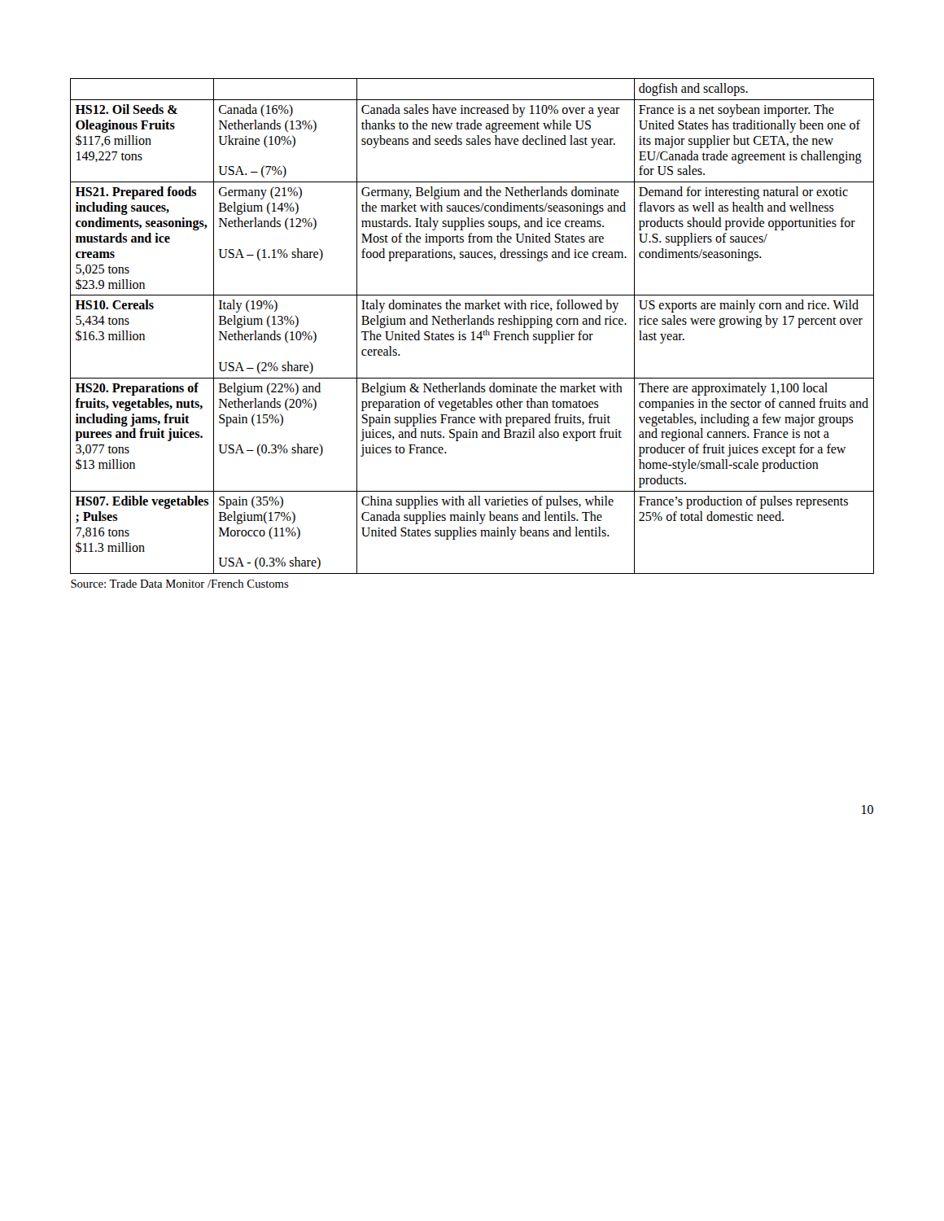| | | | dogfish and scallops. |
| HS12. Oil Seeds & Oleaginous Fruits $117,6 million 149,227 tons | Canada (16%) Netherlands (13%) Ukraine (10%) USA. – (7%) | Canada sales have increased by 110% over a year thanks to the new trade agreement while US soybeans and seeds sales have declined last year. | France is a net soybean importer. The United States has traditionally been one of its major supplier but CETA, the new EU/Canada trade agreement is challenging for US sales. |
| HS21. Prepared foods including sauces, condiments, seasonings, mustards and ice creams 5,025 tons $23.9 million | Germany (21%) Belgium (14%) Netherlands (12%) USA – (1.1% share) | Germany, Belgium and the Netherlands dominate the market with sauces/condiments/seasonings and mustards. Italy supplies soups, and ice creams. Most of the imports from the United States are food preparations, sauces, dressings and ice cream. | Demand for interesting natural or exotic flavors as well as health and wellness products should provide opportunities for U.S. suppliers of sauces/ condiments/seasonings. |
| HS10. Cereals 5,434 tons $16.3 million | Italy (19%) Belgium (13%) Netherlands (10%) USA – (2% share) | Italy dominates the market with rice, followed by Belgium and Netherlands reshipping corn and rice. The United States is 14 th French supplier for cereals. | US exports are mainly corn and rice. Wild rice sales were growing by 17 percent over last year. |
| HS20. Preparations of fruits, vegetables, nuts, including jams, fruit purees and fruit juices. 3,077 tons $13 million | Belgium (22%) and Netherlands (20%) Spain (15%) USA – (0.3% share) | Belgium & Netherlands dominate the market with preparation of vegetables other than tomatoes Spain supplies France with prepared fruits, fruit juices, and nuts. Spain and Brazil also export fruit juices to France. | There are approximately 1,100 local companies in the sector of canned fruits and vegetables, including a few major groups and regional canners. France is not a producer of fruit juices except for a few home-style/small-scale production products. |
| HS07. Edible vegetables ; Pulses 7,816 tons $11.3 million | Spain (35%) Belgium(17%) Morocco (11%) USA - (0.3% share) | China supplies with all varieties of pulses, while Canada supplies mainly beans and lentils. The United States supplies mainly beans and lentils. | France’s production of pulses represents 25% of total domestic need. |
Source: Trade Data Monitor /French Customs
10